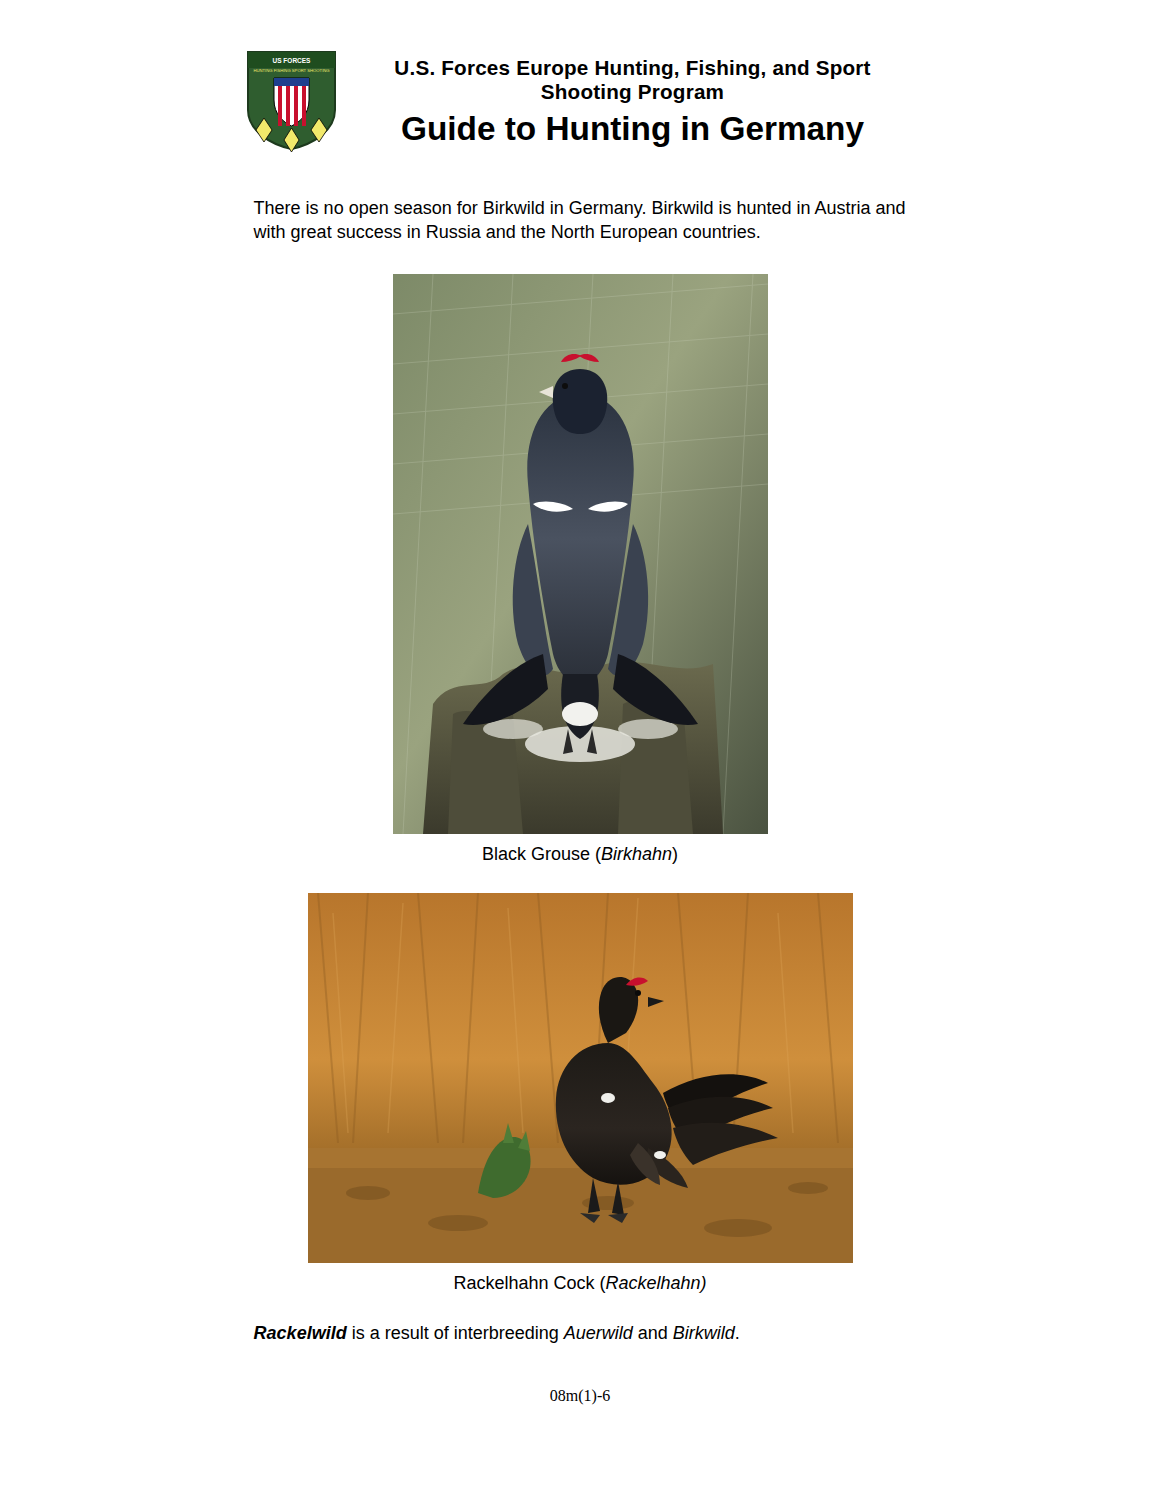US FORCES HUNTING FISHING SPORT SHOOTING
U.S. Forces Europe Hunting, Fishing, and Sport Shooting Program
Guide to Hunting in Germany
There is no open season for Birkwild in Germany. Birkwild is hunted in Austria and with great success in Russia and the North European countries.
Black Grouse (Birkhahn)
Rackelhahn Cock (Rackelhahn)
Rackelwild is a result of interbreeding Auerwild and Birkwild.
08m(1)-6